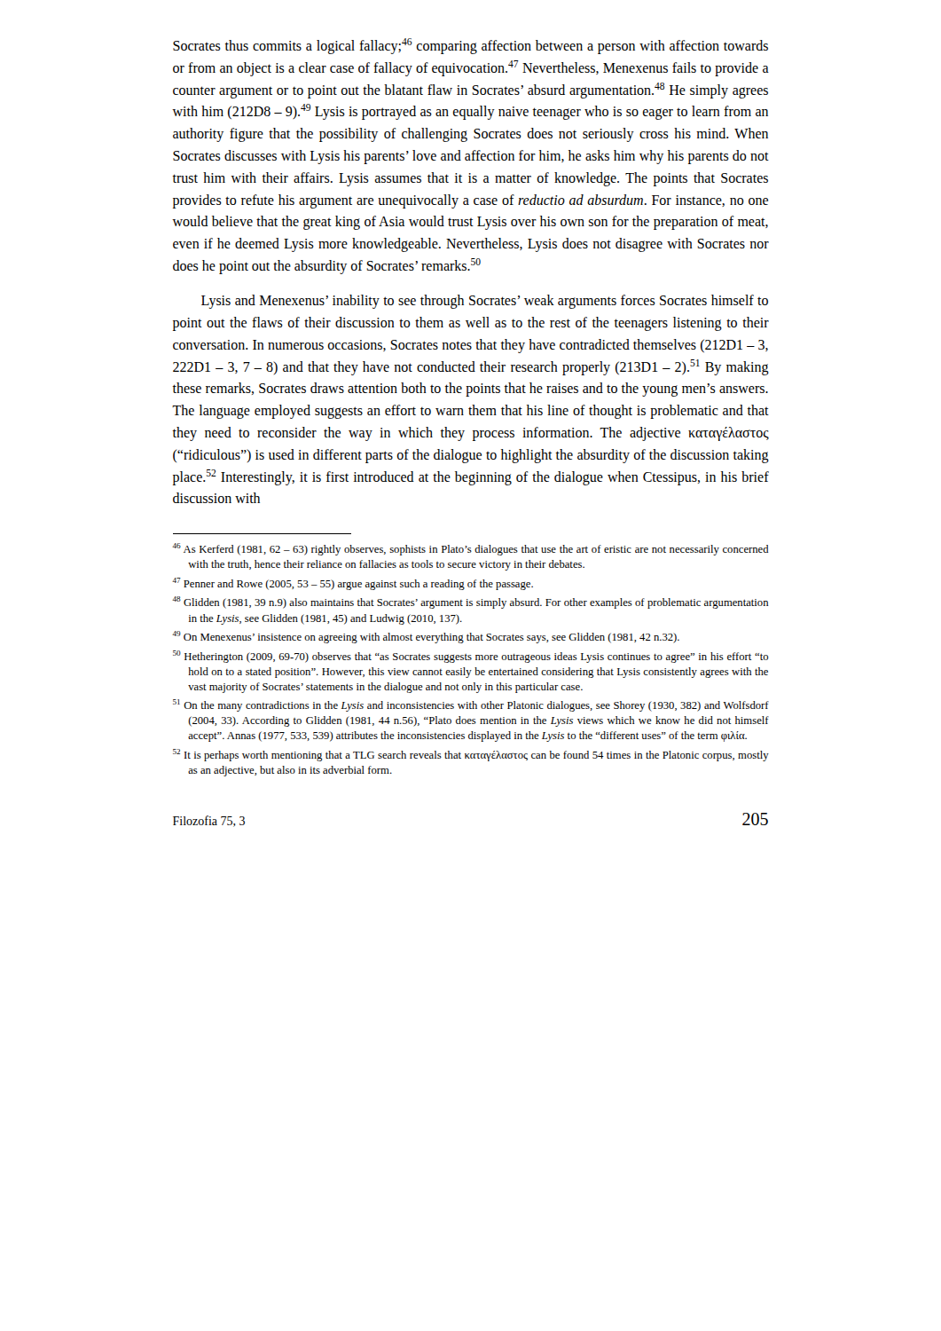Socrates thus commits a logical fallacy;46 comparing affection between a person with affection towards or from an object is a clear case of fallacy of equivocation.47 Nevertheless, Menexenus fails to provide a counter argument or to point out the blatant flaw in Socrates’ absurd argumentation.48 He simply agrees with him (212D8 – 9).49 Lysis is portrayed as an equally naive teenager who is so eager to learn from an authority figure that the possibility of challenging Socrates does not seriously cross his mind. When Socrates discusses with Lysis his parents’ love and affection for him, he asks him why his parents do not trust him with their affairs. Lysis assumes that it is a matter of knowledge. The points that Socrates provides to refute his argument are unequivocally a case of reductio ad absurdum. For instance, no one would believe that the great king of Asia would trust Lysis over his own son for the preparation of meat, even if he deemed Lysis more knowledgeable. Nevertheless, Lysis does not disagree with Socrates nor does he point out the absurdity of Socrates’ remarks.50
Lysis and Menexenus’ inability to see through Socrates’ weak arguments forces Socrates himself to point out the flaws of their discussion to them as well as to the rest of the teenagers listening to their conversation. In numerous occasions, Socrates notes that they have contradicted themselves (212D1 – 3, 222D1 – 3, 7 – 8) and that they have not conducted their research properly (213D1 – 2).51 By making these remarks, Socrates draws attention both to the points that he raises and to the young men’s answers. The language employed suggests an effort to warn them that his line of thought is problematic and that they need to reconsider the way in which they process information. The adjective καταγέλαστος (“ridiculous”) is used in different parts of the dialogue to highlight the absurdity of the discussion taking place.52 Interestingly, it is first introduced at the beginning of the dialogue when Ctessipus, in his brief discussion with
46 As Kerferd (1981, 62 – 63) rightly observes, sophists in Plato’s dialogues that use the art of eristic are not necessarily concerned with the truth, hence their reliance on fallacies as tools to secure victory in their debates.
47 Penner and Rowe (2005, 53 – 55) argue against such a reading of the passage.
48 Glidden (1981, 39 n.9) also maintains that Socrates’ argument is simply absurd. For other examples of problematic argumentation in the Lysis, see Glidden (1981, 45) and Ludwig (2010, 137).
49 On Menexenus’ insistence on agreeing with almost everything that Socrates says, see Glidden (1981, 42 n.32).
50 Hetherington (2009, 69-70) observes that “as Socrates suggests more outrageous ideas Lysis continues to agree” in his effort “to hold on to a stated position”. However, this view cannot easily be entertained considering that Lysis consistently agrees with the vast majority of Socrates’ statements in the dialogue and not only in this particular case.
51 On the many contradictions in the Lysis and inconsistencies with other Platonic dialogues, see Shorey (1930, 382) and Wolfsdorf (2004, 33). According to Glidden (1981, 44 n.56), “Plato does mention in the Lysis views which we know he did not himself accept”. Annas (1977, 533, 539) attributes the inconsistencies displayed in the Lysis to the “different uses” of the term φιλία.
52 It is perhaps worth mentioning that a TLG search reveals that καταγέλαστος can be found 54 times in the Platonic corpus, mostly as an adjective, but also in its adverbial form.
Filozofia 75, 3 205